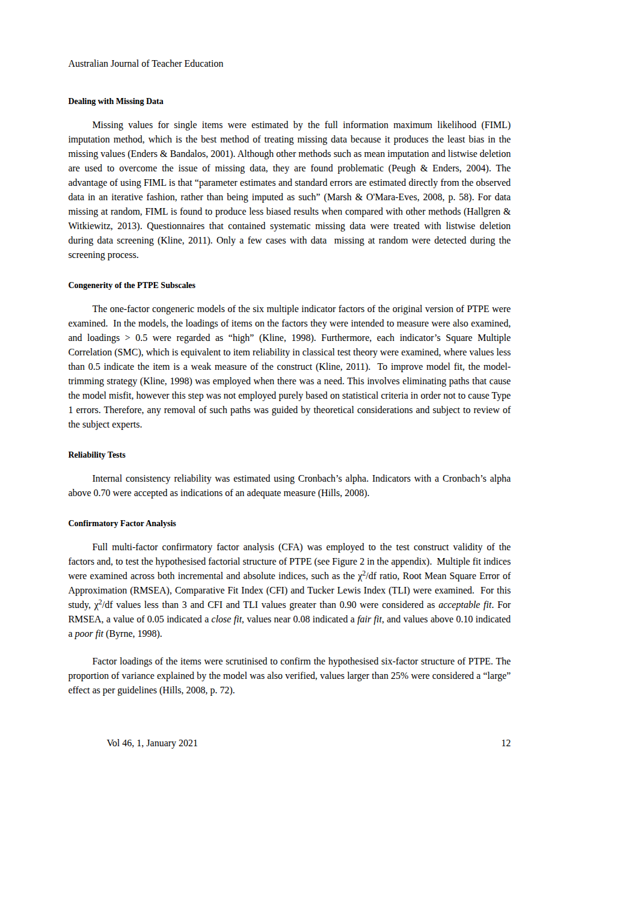Australian Journal of Teacher Education
Dealing with Missing Data
Missing values for single items were estimated by the full information maximum likelihood (FIML) imputation method, which is the best method of treating missing data because it produces the least bias in the missing values (Enders & Bandalos, 2001). Although other methods such as mean imputation and listwise deletion are used to overcome the issue of missing data, they are found problematic (Peugh & Enders, 2004). The advantage of using FIML is that “parameter estimates and standard errors are estimated directly from the observed data in an iterative fashion, rather than being imputed as such” (Marsh & O'Mara-Eves, 2008, p. 58). For data missing at random, FIML is found to produce less biased results when compared with other methods (Hallgren & Witkiewitz, 2013). Questionnaires that contained systematic missing data were treated with listwise deletion during data screening (Kline, 2011). Only a few cases with data missing at random were detected during the screening process.
Congenerity of the PTPE Subscales
The one-factor congeneric models of the six multiple indicator factors of the original version of PTPE were examined. In the models, the loadings of items on the factors they were intended to measure were also examined, and loadings > 0.5 were regarded as “high” (Kline, 1998). Furthermore, each indicator’s Square Multiple Correlation (SMC), which is equivalent to item reliability in classical test theory were examined, where values less than 0.5 indicate the item is a weak measure of the construct (Kline, 2011). To improve model fit, the model-trimming strategy (Kline, 1998) was employed when there was a need. This involves eliminating paths that cause the model misfit, however this step was not employed purely based on statistical criteria in order not to cause Type 1 errors. Therefore, any removal of such paths was guided by theoretical considerations and subject to review of the subject experts.
Reliability Tests
Internal consistency reliability was estimated using Cronbach’s alpha. Indicators with a Cronbach’s alpha above 0.70 were accepted as indications of an adequate measure (Hills, 2008).
Confirmatory Factor Analysis
Full multi-factor confirmatory factor analysis (CFA) was employed to the test construct validity of the factors and, to test the hypothesised factorial structure of PTPE (see Figure 2 in the appendix). Multiple fit indices were examined across both incremental and absolute indices, such as the χ2/df ratio, Root Mean Square Error of Approximation (RMSEA), Comparative Fit Index (CFI) and Tucker Lewis Index (TLI) were examined. For this study, χ2/df values less than 3 and CFI and TLI values greater than 0.90 were considered as acceptable fit. For RMSEA, a value of 0.05 indicated a close fit, values near 0.08 indicated a fair fit, and values above 0.10 indicated a poor fit (Byrne, 1998).
Factor loadings of the items were scrutinised to confirm the hypothesised six-factor structure of PTPE. The proportion of variance explained by the model was also verified, values larger than 25% were considered a “large” effect as per guidelines (Hills, 2008, p. 72).
Vol 46, 1, January 2021 12